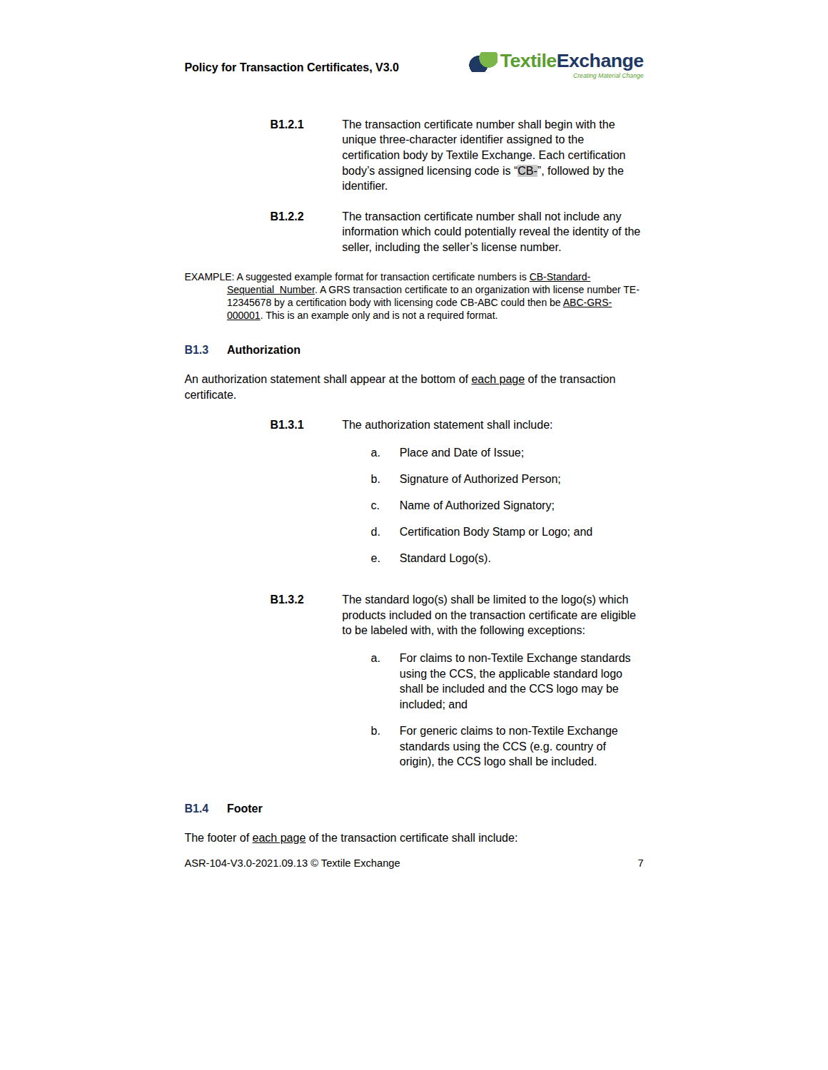Policy for Transaction Certificates, V3.0
Textile Exchange
Creating Material Change
B1.2.1
The transaction certificate number shall begin with the unique three-character identifier assigned to the certification body by Textile Exchange. Each certification body’s assigned licensing code is “CB-”, followed by the identifier.
B1.2.2
The transaction certificate number shall not include any information which could potentially reveal the identity of the seller, including the seller’s license number.
EXAMPLE: A suggested example format for transaction certificate numbers is CB-Standard- Sequential Number. A GRS transaction certificate to an organization with license number TE-12345678 by a certification body with licensing code CB-ABC could then be ABC-GRS-000001. This is an example only and is not a required format.
B1.3 Authorization
An authorization statement shall appear at the bottom of each page of the transaction certificate.
B1.3.1
The authorization statement shall include:
a.
Place and Date of Issue;
b.
Signature of Authorized Person;
c.
Name of Authorized Signatory;
d.
Certification Body Stamp or Logo; and
e.
Standard Logo(s).
B1.3.2
The standard logo(s) shall be limited to the logo(s) which products included on the transaction certificate are eligible to be labeled with, with the following exceptions:
a.
For claims to non-Textile Exchange standards using the CCS, the applicable standard logo shall be included and the CCS logo may be included; and
b.
For generic claims to non-Textile Exchange standards using the CCS (e.g. country of origin), the CCS logo shall be included.
B1.4 Footer
The footer of each page of the transaction certificate shall include:
ASR-104-V3.0-2021.09.13 © Textile Exchange
7